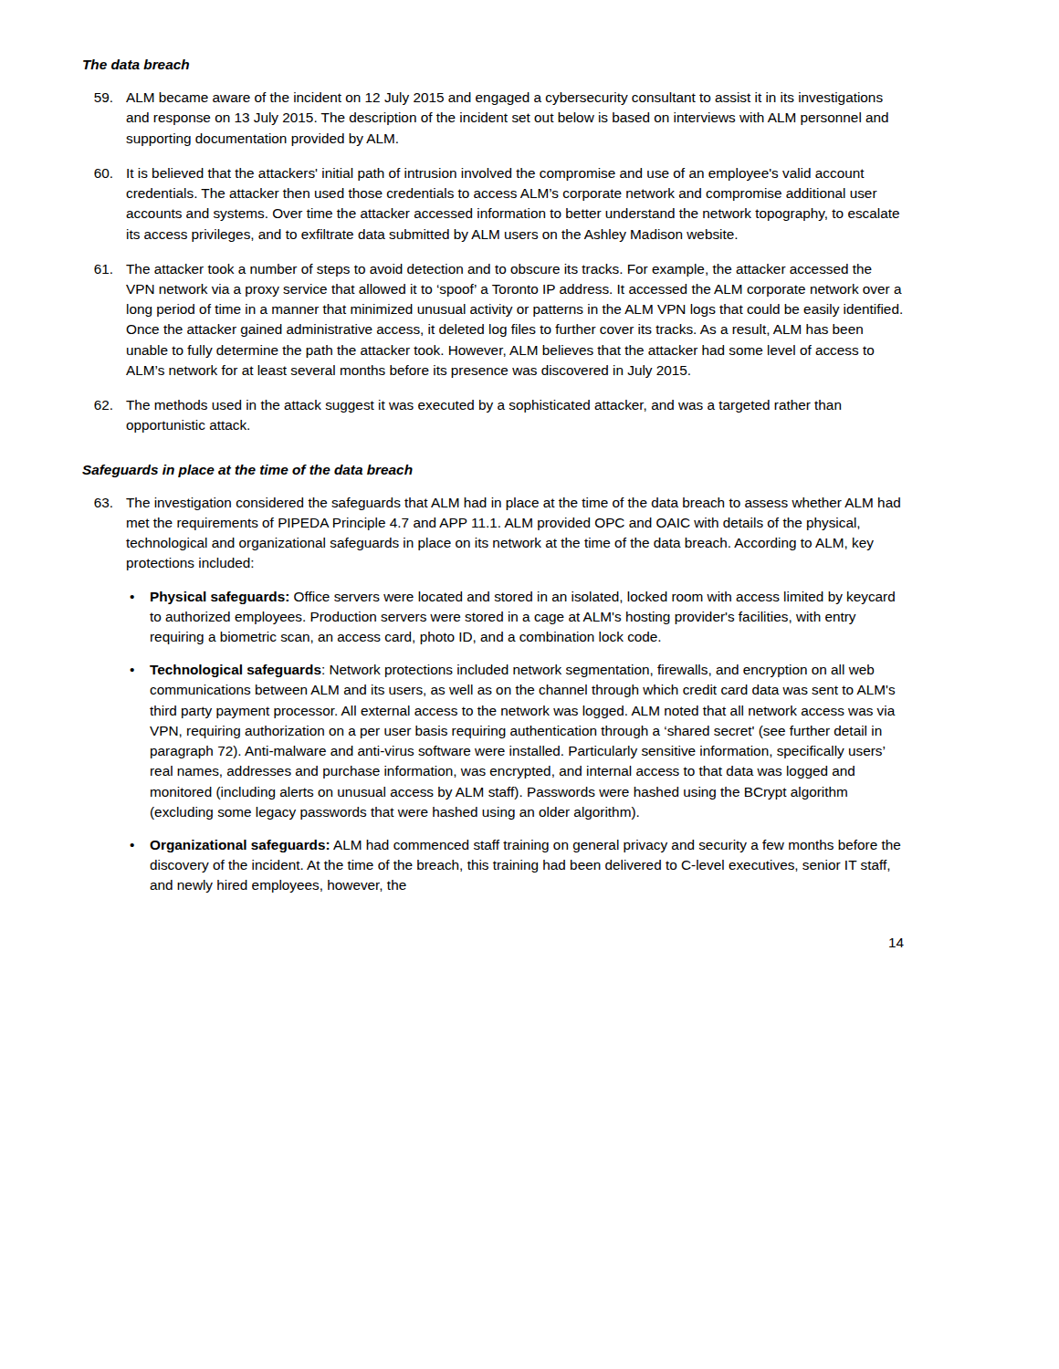The data breach
59. ALM became aware of the incident on 12 July 2015 and engaged a cybersecurity consultant to assist it in its investigations and response on 13 July 2015. The description of the incident set out below is based on interviews with ALM personnel and supporting documentation provided by ALM.
60. It is believed that the attackers' initial path of intrusion involved the compromise and use of an employee's valid account credentials. The attacker then used those credentials to access ALM’s corporate network and compromise additional user accounts and systems. Over time the attacker accessed information to better understand the network topography, to escalate its access privileges, and to exfiltrate data submitted by ALM users on the Ashley Madison website.
61. The attacker took a number of steps to avoid detection and to obscure its tracks. For example, the attacker accessed the VPN network via a proxy service that allowed it to ‘spoof’ a Toronto IP address. It accessed the ALM corporate network over a long period of time in a manner that minimized unusual activity or patterns in the ALM VPN logs that could be easily identified. Once the attacker gained administrative access, it deleted log files to further cover its tracks. As a result, ALM has been unable to fully determine the path the attacker took. However, ALM believes that the attacker had some level of access to ALM’s network for at least several months before its presence was discovered in July 2015.
62. The methods used in the attack suggest it was executed by a sophisticated attacker, and was a targeted rather than opportunistic attack.
Safeguards in place at the time of the data breach
63. The investigation considered the safeguards that ALM had in place at the time of the data breach to assess whether ALM had met the requirements of PIPEDA Principle 4.7 and APP 11.1. ALM provided OPC and OAIC with details of the physical, technological and organizational safeguards in place on its network at the time of the data breach. According to ALM, key protections included:
Physical safeguards: Office servers were located and stored in an isolated, locked room with access limited by keycard to authorized employees. Production servers were stored in a cage at ALM's hosting provider's facilities, with entry requiring a biometric scan, an access card, photo ID, and a combination lock code.
Technological safeguards: Network protections included network segmentation, firewalls, and encryption on all web communications between ALM and its users, as well as on the channel through which credit card data was sent to ALM's third party payment processor. All external access to the network was logged. ALM noted that all network access was via VPN, requiring authorization on a per user basis requiring authentication through a ‘shared secret' (see further detail in paragraph 72). Anti-malware and anti-virus software were installed. Particularly sensitive information, specifically users’ real names, addresses and purchase information, was encrypted, and internal access to that data was logged and monitored (including alerts on unusual access by ALM staff). Passwords were hashed using the BCrypt algorithm (excluding some legacy passwords that were hashed using an older algorithm).
Organizational safeguards: ALM had commenced staff training on general privacy and security a few months before the discovery of the incident. At the time of the breach, this training had been delivered to C-level executives, senior IT staff, and newly hired employees, however, the
14